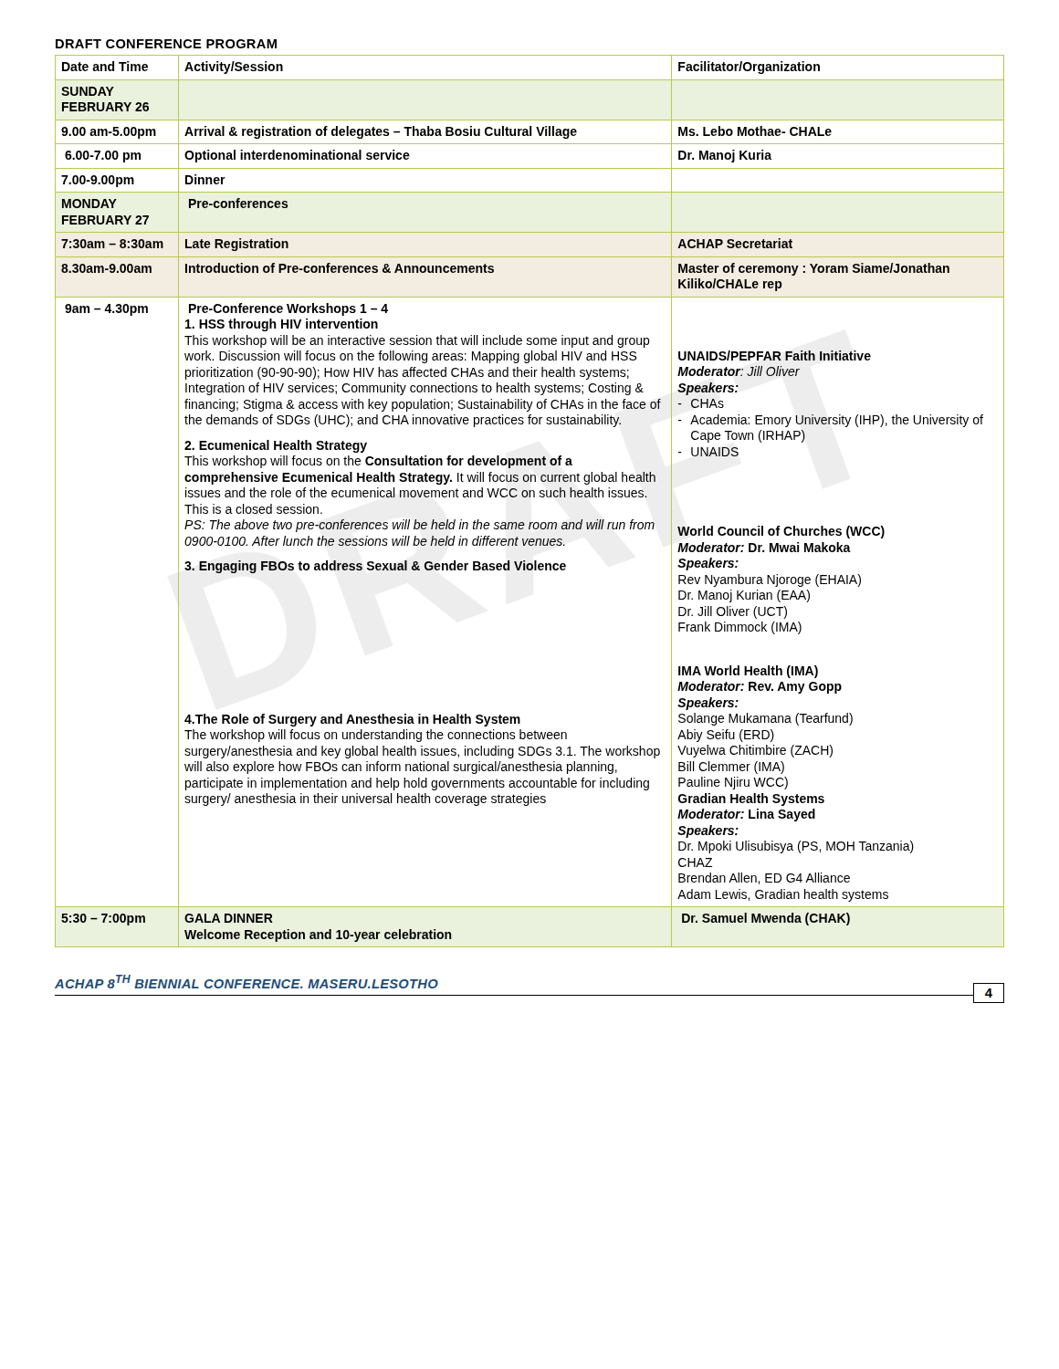DRAFT
DRAFT CONFERENCE PROGRAM
| Date and Time | Activity/Session | Facilitator/Organization |
| --- | --- | --- |
| SUNDAY FEBRUARY 26 | | |
| 9.00 am-5.00pm | Arrival & registration of delegates – Thaba Bosiu Cultural Village | Ms. Lebo Mothae- CHALe |
| 6.00-7.00 pm | Optional interdenominational service | Dr. Manoj Kuria |
| 7.00-9.00pm | Dinner | |
| MONDAY FEBRUARY 27 | Pre-conferences | |
| 7:30am – 8:30am | Late Registration | ACHAP Secretariat |
| 8.30am-9.00am | Introduction of Pre-conferences & Announcements | Master of ceremony : Yoram Siame/Jonathan Kiliko/CHALe rep |
| 9am – 4.30pm | Pre-Conference Workshops 1 – 4 1. HSS through HIV intervention This workshop will be an interactive session that will include some input and group work. Discussion will focus on the following areas: Mapping global HIV and HSS prioritization (90-90-90); How HIV has affected CHAs and their health systems; Integration of HIV services; Community connections to health systems; Costing & financing; Stigma & access with key population; Sustainability of CHAs in the face of the demands of SDGs (UHC); and CHA innovative practices for sustainability. 2. Ecumenical Health Strategy This workshop will focus on the Consultation for development of a comprehensive Ecumenical Health Strategy. It will focus on current global health issues and the role of the ecumenical movement and WCC on such health issues. This is a closed session. PS: The above two pre-conferences will be held in the same room and will run from 0900-0100. After lunch the sessions will be held in different venues. 3. Engaging FBOs to address Sexual & Gender Based Violence 4.The Role of Surgery and Anesthesia in Health System The workshop will focus on understanding the connections between surgery/anesthesia and key global health issues, including SDGs 3.1. The workshop will also explore how FBOs can inform national surgical/anesthesia planning, participate in implementation and help hold governments accountable for including surgery/ anesthesia in their universal health coverage strategies | UNAIDS/PEPFAR Faith Initiative Moderator : Jill Oliver Speakers: CHAs Academia: Emory University (IHP), the University of Cape Town (IRHAP) UNAIDS World Council of Churches (WCC) Moderator: Dr. Mwai Makoka Speakers: Rev Nyambura Njoroge (EHAIA) Dr. Manoj Kurian (EAA) Dr. Jill Oliver (UCT) Frank Dimmock (IMA) IMA World Health (IMA) Moderator: Rev. Amy Gopp Speakers: Solange Mukamana (Tearfund) Abiy Seifu (ERD) Vuyelwa Chitimbire (ZACH) Bill Clemmer (IMA) Pauline Njiru WCC) Gradian Health Systems Moderator: Lina Sayed Speakers: Dr. Mpoki Ulisubisya (PS, MOH Tanzania) CHAZ Brendan Allen, ED G4 Alliance Adam Lewis, Gradian health systems |
| 5:30 – 7:00pm | GALA DINNER Welcome Reception and 10-year celebration | Dr. Samuel Mwenda (CHAK) |
ACHAP 8TH BIENNIAL CONFERENCE. MASERU.LESOTHO
4